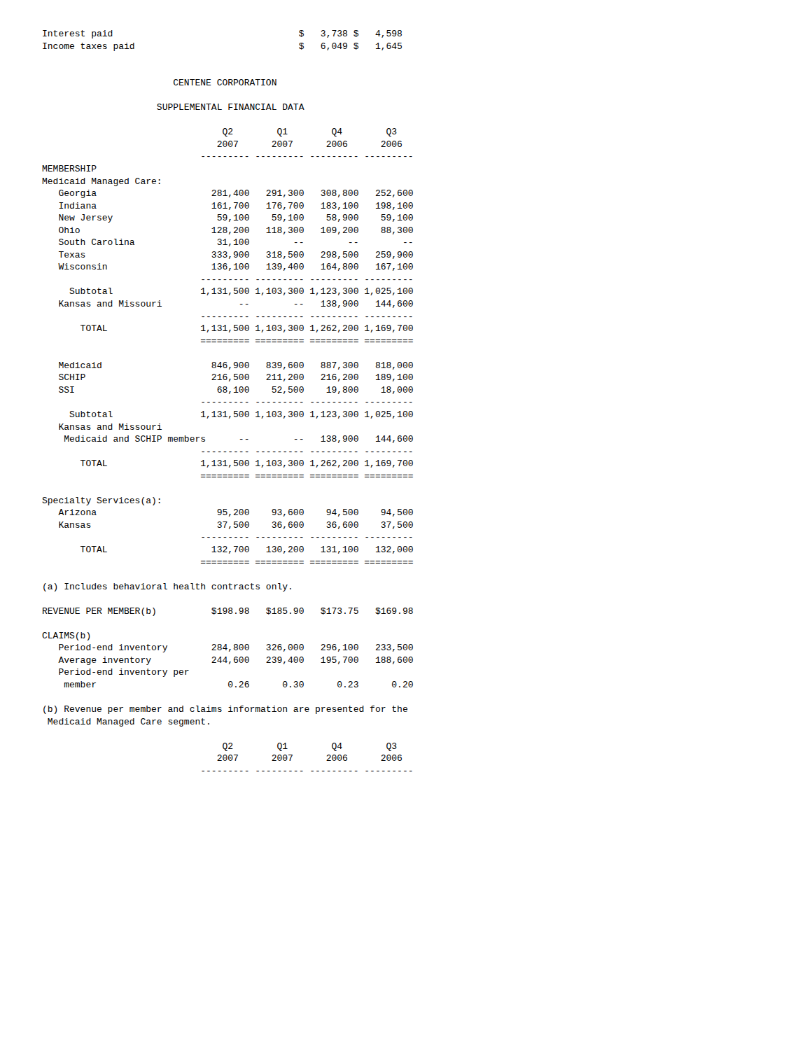Interest paid                                  $   3,738 $   4,598
Income taxes paid                              $   6,049 $   1,645


                        CENTENE CORPORATION

                     SUPPLEMENTAL FINANCIAL DATA

                                 Q2        Q1        Q4        Q3
                                2007      2007      2006      2006
                             --------- --------- --------- ---------
MEMBERSHIP
Medicaid Managed Care:
   Georgia                     281,400   291,300   308,800   252,600
   Indiana                     161,700   176,700   183,100   198,100
   New Jersey                   59,100    59,100    58,900    59,100
   Ohio                        128,200   118,300   109,200    88,300
   South Carolina               31,100        --        --        --
   Texas                       333,900   318,500   298,500   259,900
   Wisconsin                   136,100   139,400   164,800   167,100
                             --------- --------- --------- ---------
     Subtotal                1,131,500 1,103,300 1,123,300 1,025,100
   Kansas and Missouri              --        --   138,900   144,600
                             --------- --------- --------- ---------
       TOTAL                 1,131,500 1,103,300 1,262,200 1,169,700
                             ========= ========= ========= =========

   Medicaid                    846,900   839,600   887,300   818,000
   SCHIP                       216,500   211,200   216,200   189,100
   SSI                          68,100    52,500    19,800    18,000
                             --------- --------- --------- ---------
     Subtotal                1,131,500 1,103,300 1,123,300 1,025,100
   Kansas and Missouri
    Medicaid and SCHIP members      --        --   138,900   144,600
                             --------- --------- --------- ---------
       TOTAL                 1,131,500 1,103,300 1,262,200 1,169,700
                             ========= ========= ========= =========

Specialty Services(a):
   Arizona                      95,200    93,600    94,500    94,500
   Kansas                       37,500    36,600    36,600    37,500
                             --------- --------- --------- ---------
       TOTAL                   132,700   130,200   131,100   132,000
                             ========= ========= ========= =========

(a) Includes behavioral health contracts only.

REVENUE PER MEMBER(b)          $198.98   $185.90   $173.75   $169.98

CLAIMS(b)
   Period-end inventory        284,800   326,000   296,100   233,500
   Average inventory           244,600   239,400   195,700   188,600
   Period-end inventory per
    member                        0.26      0.30      0.23      0.20

(b) Revenue per member and claims information are presented for the
 Medicaid Managed Care segment.

                                 Q2        Q1        Q4        Q3
                                2007      2007      2006      2006
                             --------- --------- --------- ---------